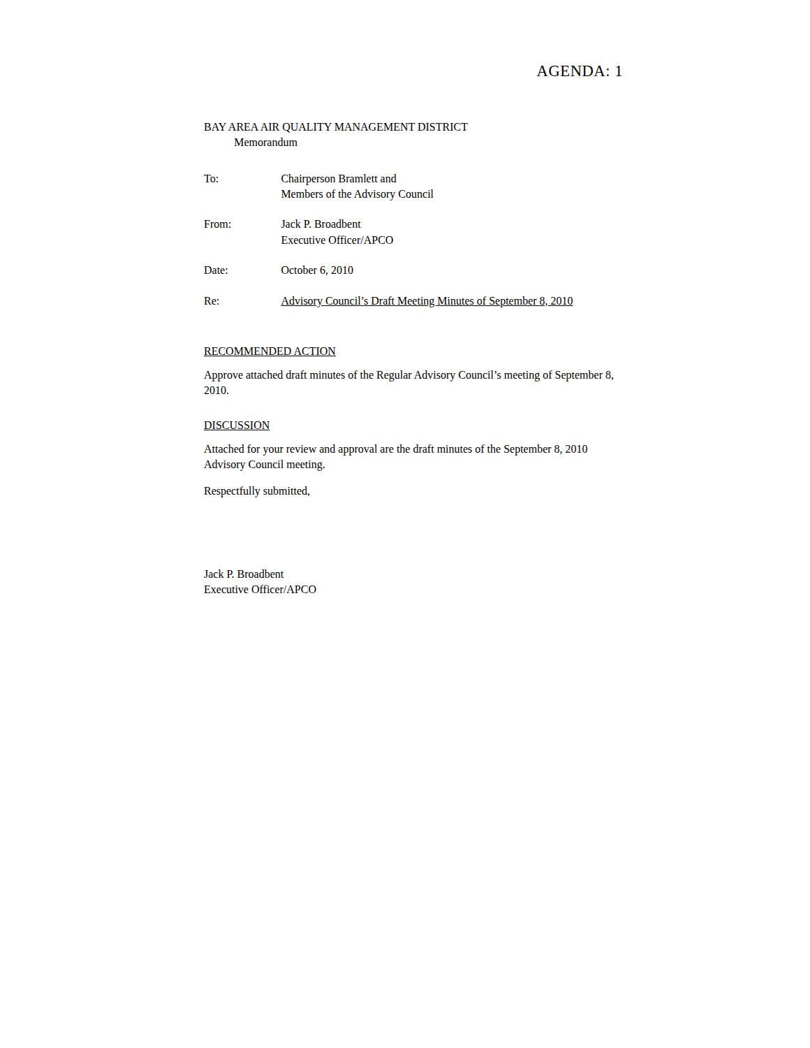AGENDA: 1
BAY AREA AIR QUALITY MANAGEMENT DISTRICT
Memorandum
| To: | Chairperson Bramlett and Members of the Advisory Council |
| From: | Jack P. Broadbent Executive Officer/APCO |
| Date: | October 6, 2010 |
| Re: | Advisory Council’s Draft Meeting Minutes of September 8, 2010 |
RECOMMENDED ACTION
Approve attached draft minutes of the Regular Advisory Council’s meeting of September 8, 2010.
DISCUSSION
Attached for your review and approval are the draft minutes of the September 8, 2010 Advisory Council meeting.
Respectfully submitted,
Jack P. Broadbent
Executive Officer/APCO